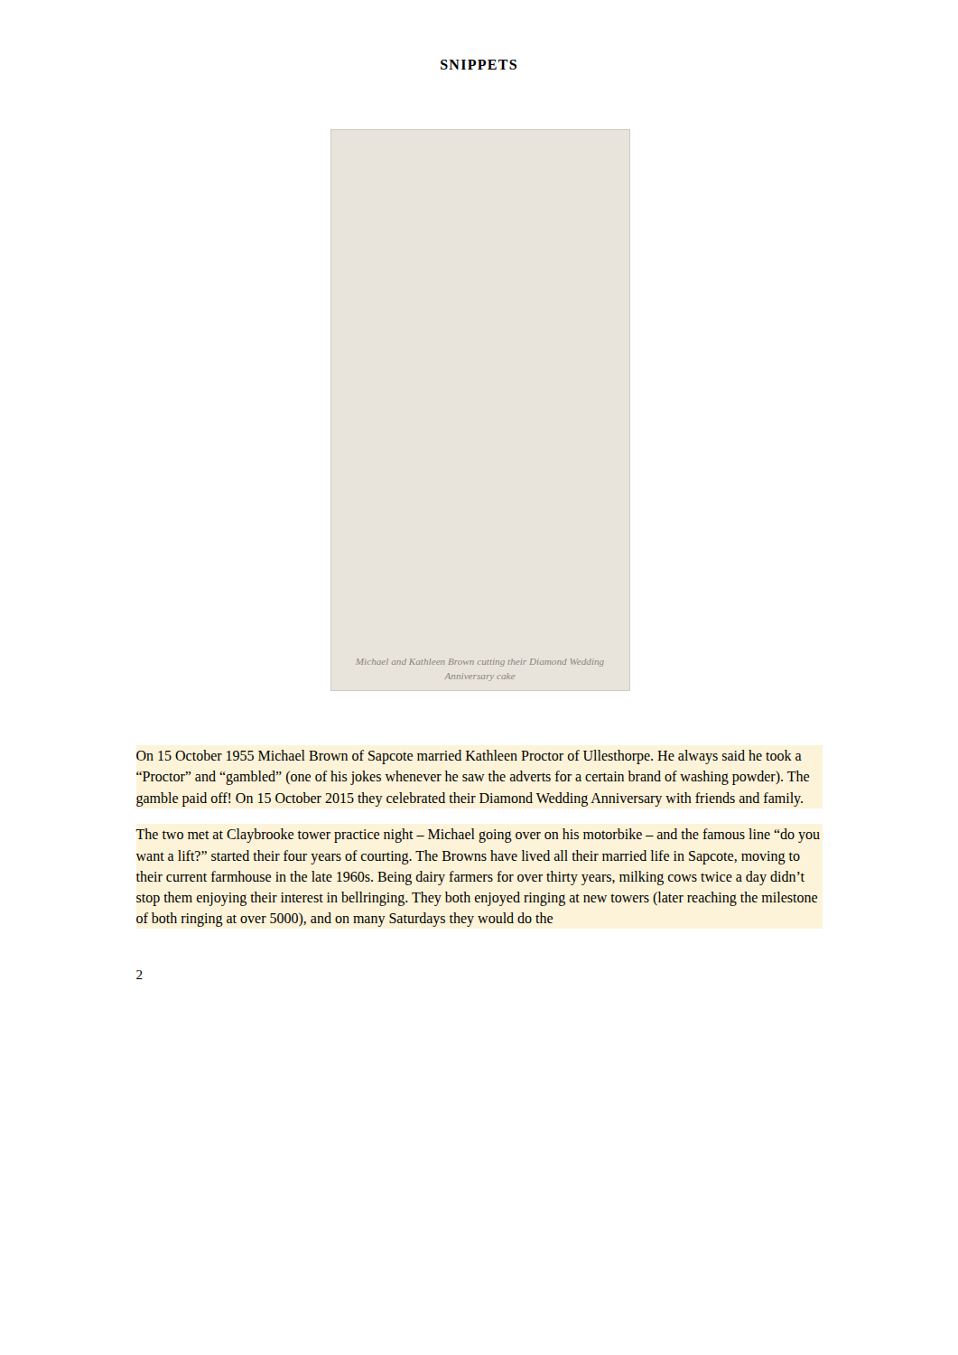SNIPPETS
Michael and Kathleen Brown cutting their Diamond Wedding Anniversary cake
On 15 October 1955 Michael Brown of Sapcote married Kathleen Proctor of Ullesthorpe. He always said he took a “Proctor” and “gambled” (one of his jokes whenever he saw the adverts for a certain brand of washing powder). The gamble paid off! On 15 October 2015 they celebrated their Diamond Wedding Anniversary with friends and family.
The two met at Claybrooke tower practice night – Michael going over on his motorbike – and the famous line “do you want a lift?” started their four years of courting. The Browns have lived all their married life in Sapcote, moving to their current farmhouse in the late 1960s. Being dairy farmers for over thirty years, milking cows twice a day didn’t stop them enjoying their interest in bellringing. They both enjoyed ringing at new towers (later reaching the milestone of both ringing at over 5000), and on many Saturdays they would do the
2